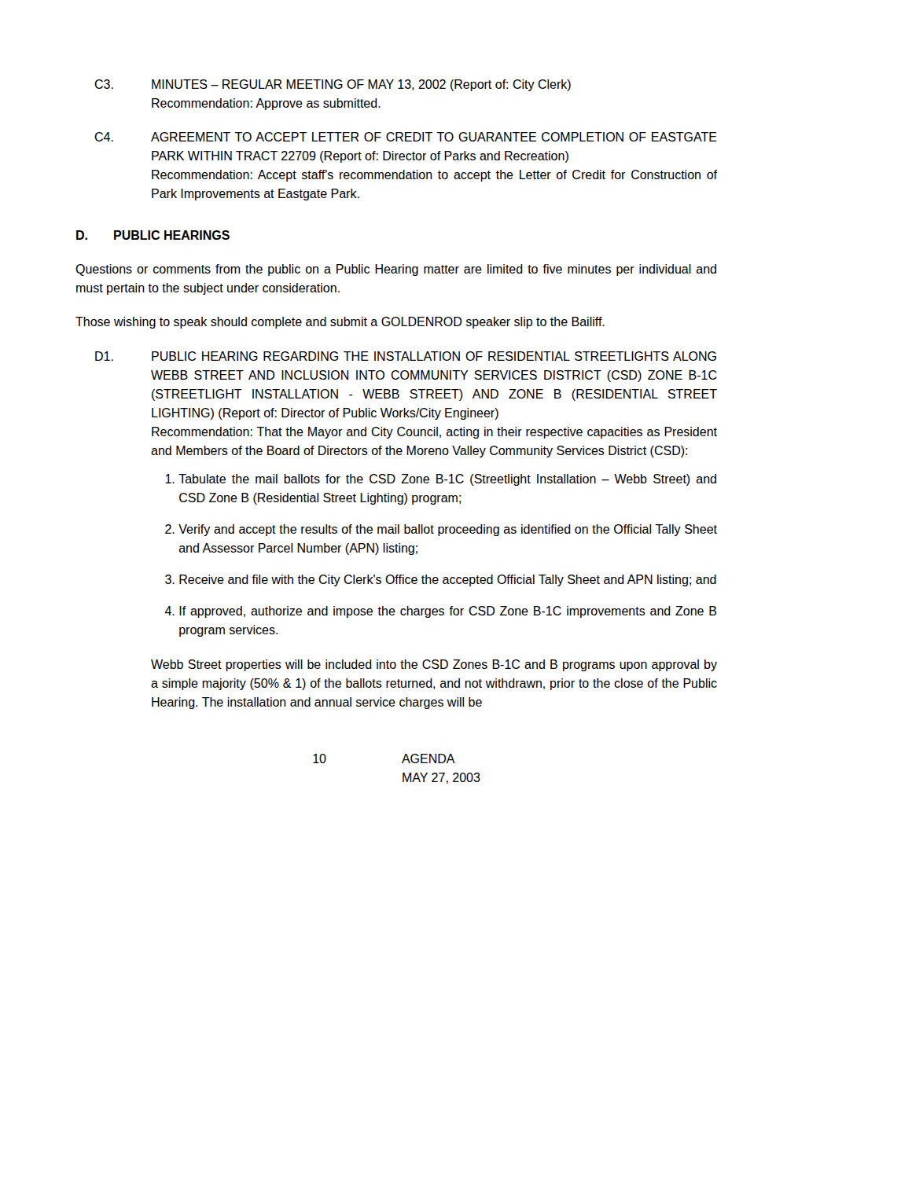C3.
MINUTES – REGULAR MEETING OF MAY 13, 2002 (Report of: City Clerk)
Recommendation: Approve as submitted.
C4.
AGREEMENT TO ACCEPT LETTER OF CREDIT TO GUARANTEE COMPLETION OF EASTGATE PARK WITHIN TRACT 22709 (Report of: Director of Parks and Recreation)
Recommendation: Accept staff's recommendation to accept the Letter of Credit for Construction of Park Improvements at Eastgate Park.
D.
PUBLIC HEARINGS
Questions or comments from the public on a Public Hearing matter are limited to five minutes per individual and must pertain to the subject under consideration.
Those wishing to speak should complete and submit a GOLDENROD speaker slip to the Bailiff.
D1.
PUBLIC HEARING REGARDING THE INSTALLATION OF RESIDENTIAL STREETLIGHTS ALONG WEBB STREET AND INCLUSION INTO COMMUNITY SERVICES DISTRICT (CSD) ZONE B-1C (STREETLIGHT INSTALLATION - WEBB STREET) AND ZONE B (RESIDENTIAL STREET LIGHTING) (Report of: Director of Public Works/City Engineer)
Recommendation: That the Mayor and City Council, acting in their respective capacities as President and Members of the Board of Directors of the Moreno Valley Community Services District (CSD):
Tabulate the mail ballots for the CSD Zone B-1C (Streetlight Installation – Webb Street) and CSD Zone B (Residential Street Lighting) program;
Verify and accept the results of the mail ballot proceeding as identified on the Official Tally Sheet and Assessor Parcel Number (APN) listing;
Receive and file with the City Clerk's Office the accepted Official Tally Sheet and APN listing; and
If approved, authorize and impose the charges for CSD Zone B-1C improvements and Zone B program services.
Webb Street properties will be included into the CSD Zones B-1C and B programs upon approval by a simple majority (50% & 1) of the ballots returned, and not withdrawn, prior to the close of the Public Hearing. The installation and annual service charges will be
10
AGENDA
MAY 27, 2003